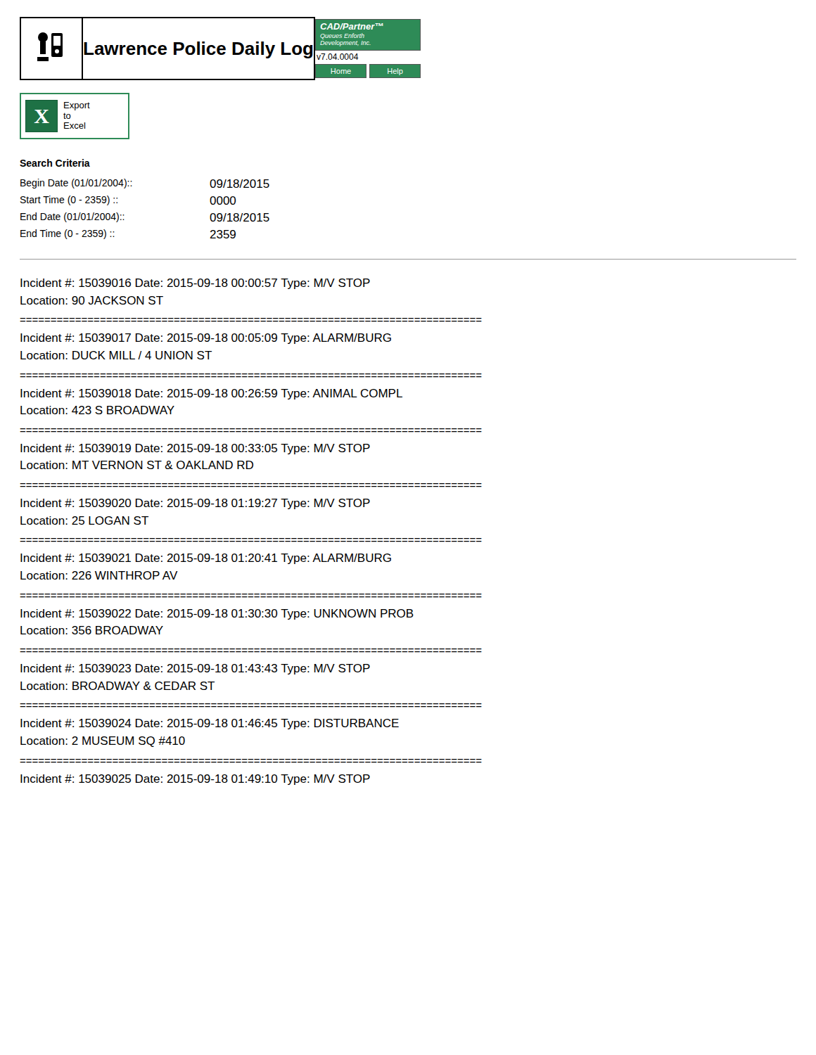| | Lawrence Police Daily Log | CAD/Partner™ Queues Enforth Development, Inc. v7.04.0004 Home Help |
X
Export
to
Excel
Search Criteria
| Begin Date (01/01/2004):: | 09/18/2015 |
| Start Time (0 - 2359) :: | 0000 |
| End Date (01/01/2004):: | 09/18/2015 |
| End Time (0 - 2359) :: | 2359 |
Incident #: 15039016 Date: 2015-09-18 00:00:57 Type: M/V STOP
Location: 90 JACKSON ST
===========================================================================
Incident #: 15039017 Date: 2015-09-18 00:05:09 Type: ALARM/BURG
Location: DUCK MILL / 4 UNION ST
===========================================================================
Incident #: 15039018 Date: 2015-09-18 00:26:59 Type: ANIMAL COMPL
Location: 423 S BROADWAY
===========================================================================
Incident #: 15039019 Date: 2015-09-18 00:33:05 Type: M/V STOP
Location: MT VERNON ST & OAKLAND RD
===========================================================================
Incident #: 15039020 Date: 2015-09-18 01:19:27 Type: M/V STOP
Location: 25 LOGAN ST
===========================================================================
Incident #: 15039021 Date: 2015-09-18 01:20:41 Type: ALARM/BURG
Location: 226 WINTHROP AV
===========================================================================
Incident #: 15039022 Date: 2015-09-18 01:30:30 Type: UNKNOWN PROB
Location: 356 BROADWAY
===========================================================================
Incident #: 15039023 Date: 2015-09-18 01:43:43 Type: M/V STOP
Location: BROADWAY & CEDAR ST
===========================================================================
Incident #: 15039024 Date: 2015-09-18 01:46:45 Type: DISTURBANCE
Location: 2 MUSEUM SQ #410
===========================================================================
Incident #: 15039025 Date: 2015-09-18 01:49:10 Type: M/V STOP